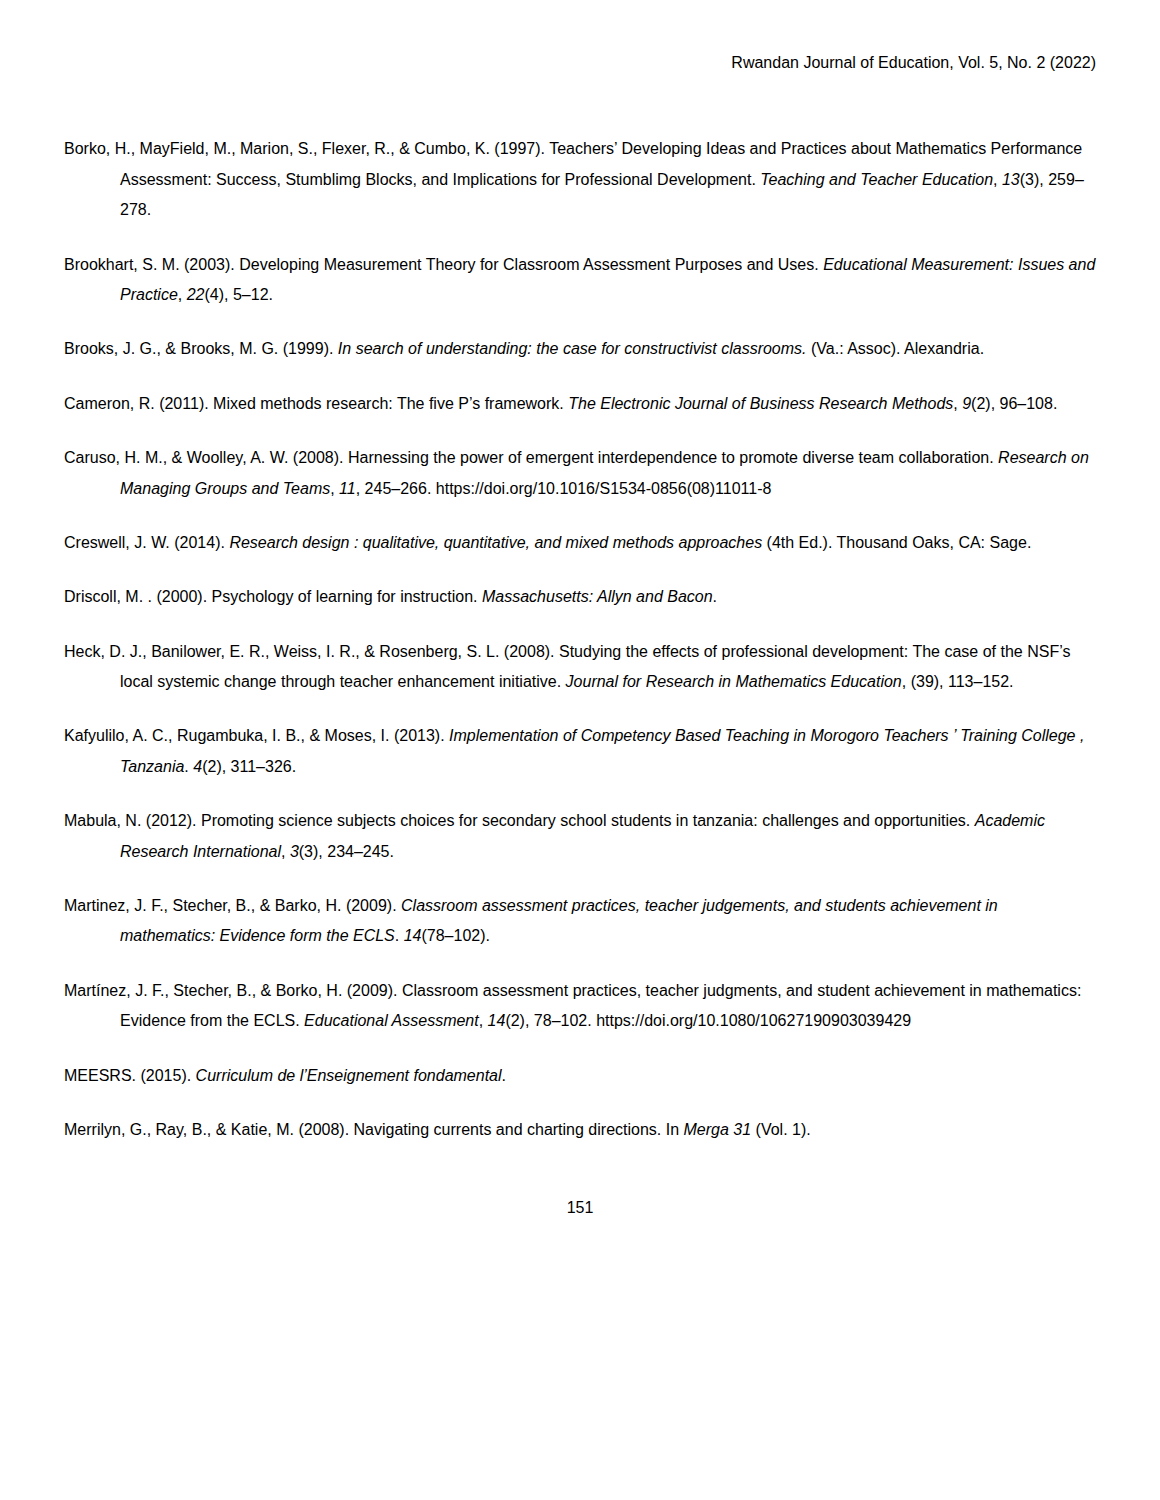Rwandan Journal of Education, Vol. 5, No. 2 (2022)
Borko, H., MayField, M., Marion, S., Flexer, R., & Cumbo, K. (1997). Teachers’ Developing Ideas and Practices about Mathematics Performance Assessment: Success, Stumblimg Blocks, and Implications for Professional Development. Teaching and Teacher Education, 13(3), 259–278.
Brookhart, S. M. (2003). Developing Measurement Theory for Classroom Assessment Purposes and Uses. Educational Measurement: Issues and Practice, 22(4), 5–12.
Brooks, J. G., & Brooks, M. G. (1999). In search of understanding: the case for constructivist classrooms. (Va.: Assoc). Alexandria.
Cameron, R. (2011). Mixed methods research: The five P’s framework. The Electronic Journal of Business Research Methods, 9(2), 96–108.
Caruso, H. M., & Woolley, A. W. (2008). Harnessing the power of emergent interdependence to promote diverse team collaboration. Research on Managing Groups and Teams, 11, 245–266. https://doi.org/10.1016/S1534-0856(08)11011-8
Creswell, J. W. (2014). Research design : qualitative, quantitative, and mixed methods approaches (4th Ed.). Thousand Oaks, CA: Sage.
Driscoll, M. . (2000). Psychology of learning for instruction. Massachusetts: Allyn and Bacon.
Heck, D. J., Banilower, E. R., Weiss, I. R., & Rosenberg, S. L. (2008). Studying the effects of professional development: The case of the NSF’s local systemic change through teacher enhancement initiative. Journal for Research in Mathematics Education, (39), 113–152.
Kafyulilo, A. C., Rugambuka, I. B., & Moses, I. (2013). Implementation of Competency Based Teaching in Morogoro Teachers ’ Training College , Tanzania. 4(2), 311–326.
Mabula, N. (2012). Promoting science subjects choices for secondary school students in tanzania: challenges and opportunities. Academic Research International, 3(3), 234–245.
Martinez, J. F., Stecher, B., & Barko, H. (2009). Classroom assessment practices, teacher judgements, and students achievement in mathematics: Evidence form the ECLS. 14(78–102).
Martínez, J. F., Stecher, B., & Borko, H. (2009). Classroom assessment practices, teacher judgments, and student achievement in mathematics: Evidence from the ECLS. Educational Assessment, 14(2), 78–102. https://doi.org/10.1080/10627190903039429
MEESRS. (2015). Curriculum de l’Enseignement fondamental.
Merrilyn, G., Ray, B., & Katie, M. (2008). Navigating currents and charting directions. In Merga 31 (Vol. 1).
151